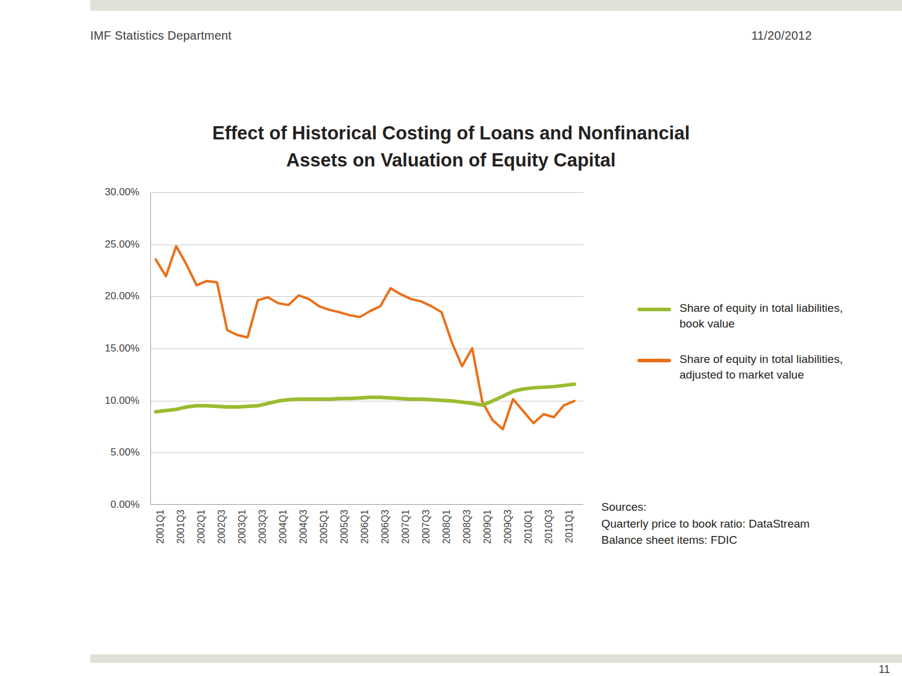IMF Statistics Department 11/20/2012
Effect of Historical Costing of Loans and Nonfinancial
Assets on Valuation of Equity Capital
30.00%
25.00%
20.00%
15.00%
10.00%
5.00%
0.00%
2001Q1 2001Q3 2002Q1 2002Q3 2003Q1 2003Q3 2004Q1 2004Q3 2005Q1 2005Q3 2006Q1 2006Q3 2007Q1 2007Q3 2008Q1 2008Q3 2009Q1 2009Q3 2010Q1 2010Q3 2011Q1
Share of equity in total liabilities, book value
Share of equity in total liabilities, adjusted to market value
Sources:
Quarterly price to book ratio: DataStream
Balance sheet items: FDIC
11